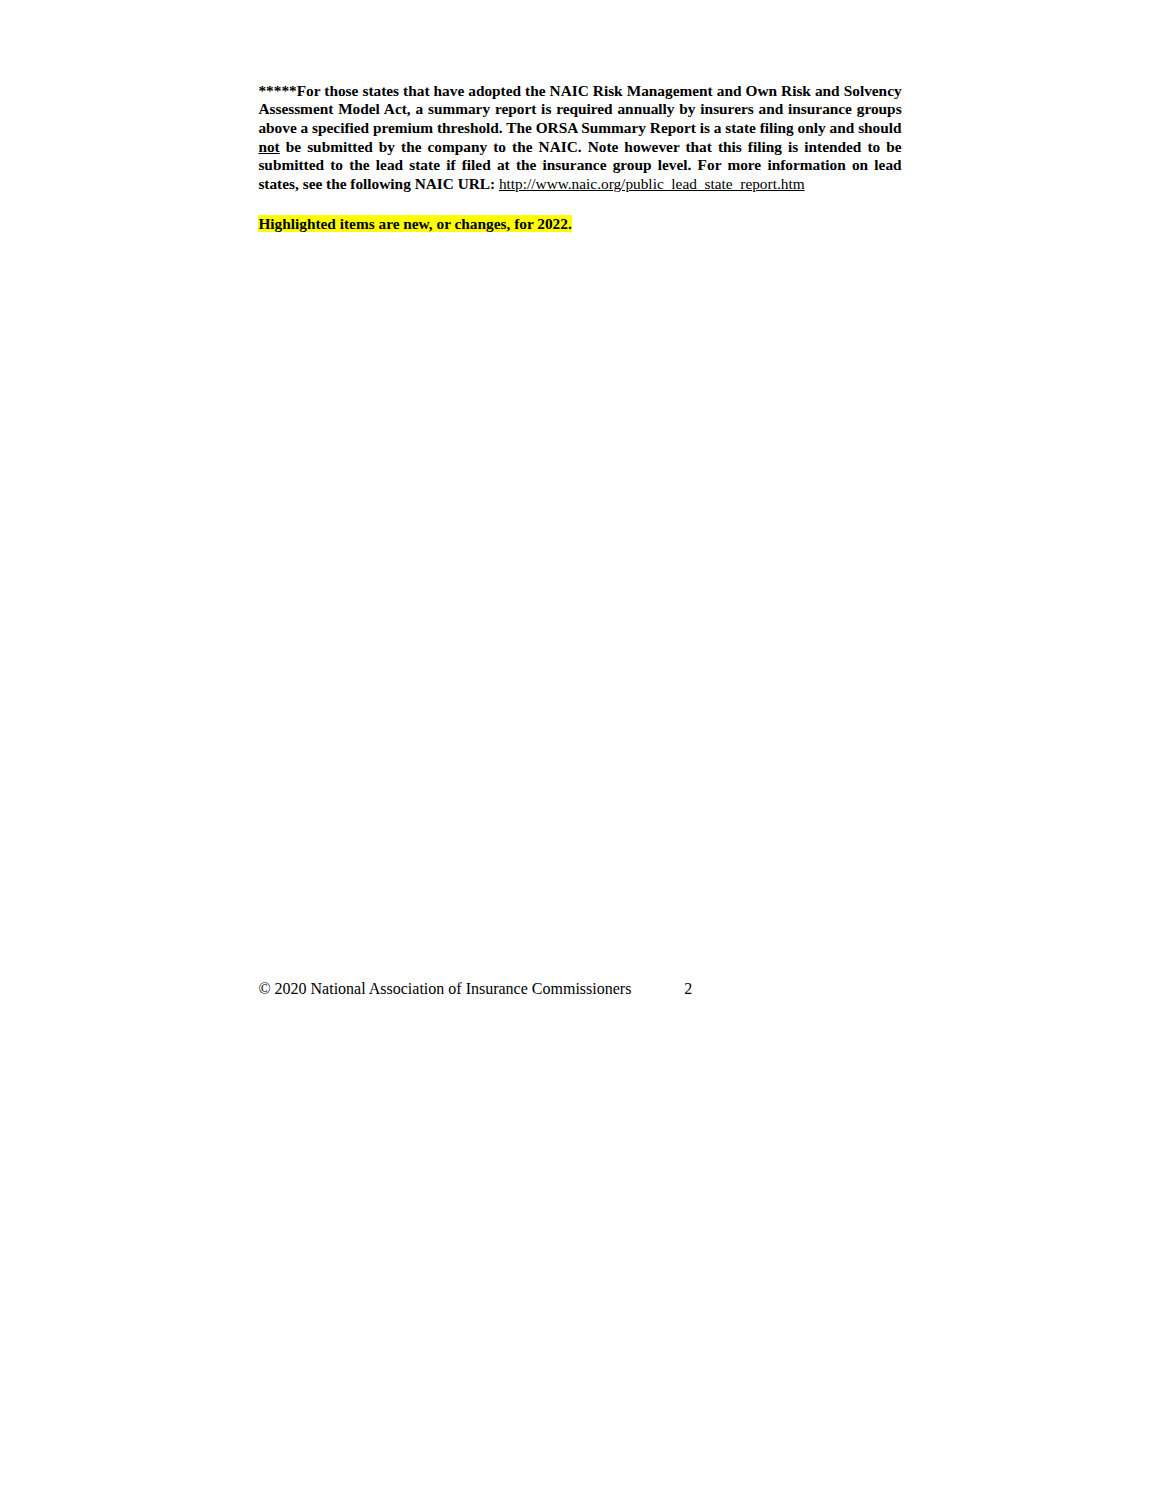*****For those states that have adopted the NAIC Risk Management and Own Risk and Solvency Assessment Model Act, a summary report is required annually by insurers and insurance groups above a specified premium threshold. The ORSA Summary Report is a state filing only and should not be submitted by the company to the NAIC. Note however that this filing is intended to be submitted to the lead state if filed at the insurance group level. For more information on lead states, see the following NAIC URL: http://www.naic.org/public_lead_state_report.htm
Highlighted items are new, or changes, for 2022.
© 2020 National Association of Insurance Commissioners 2